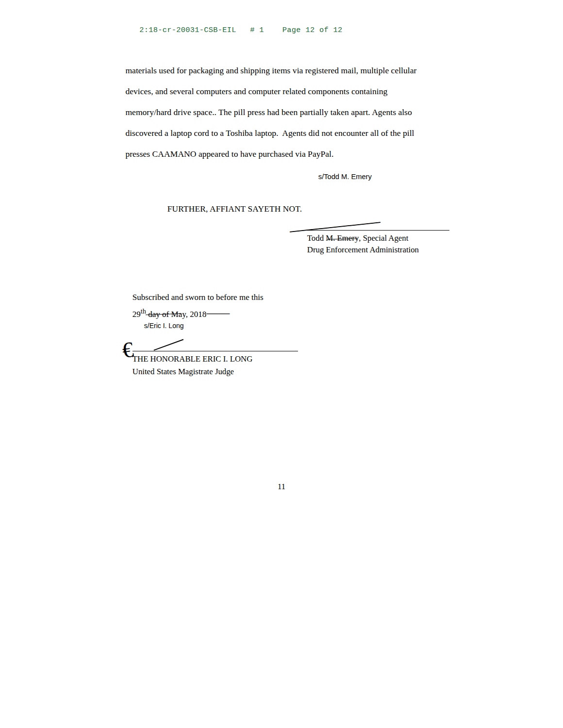2:18-cr-20031-CSB-EIL # 1 Page 12 of 12
materials used for packaging and shipping items via registered mail, multiple cellular devices, and several computers and computer related components containing memory/hard drive space.. The pill press had been partially taken apart. Agents also discovered a laptop cord to a Toshiba laptop. Agents did not encounter all of the pill presses CAAMANO appeared to have purchased via PayPal.
FURTHER, AFFIANT SAYETH NOT. s/Todd M. Emery
———
Todd M. Emery, Special Agent
Drug Enforcement Administration
Subscribed and sworn to before me this
29th day of May, 2018——
s/Eric I. Long
€ —
THE HONORABLE ERIC I. LONG
United States Magistrate Judge
11